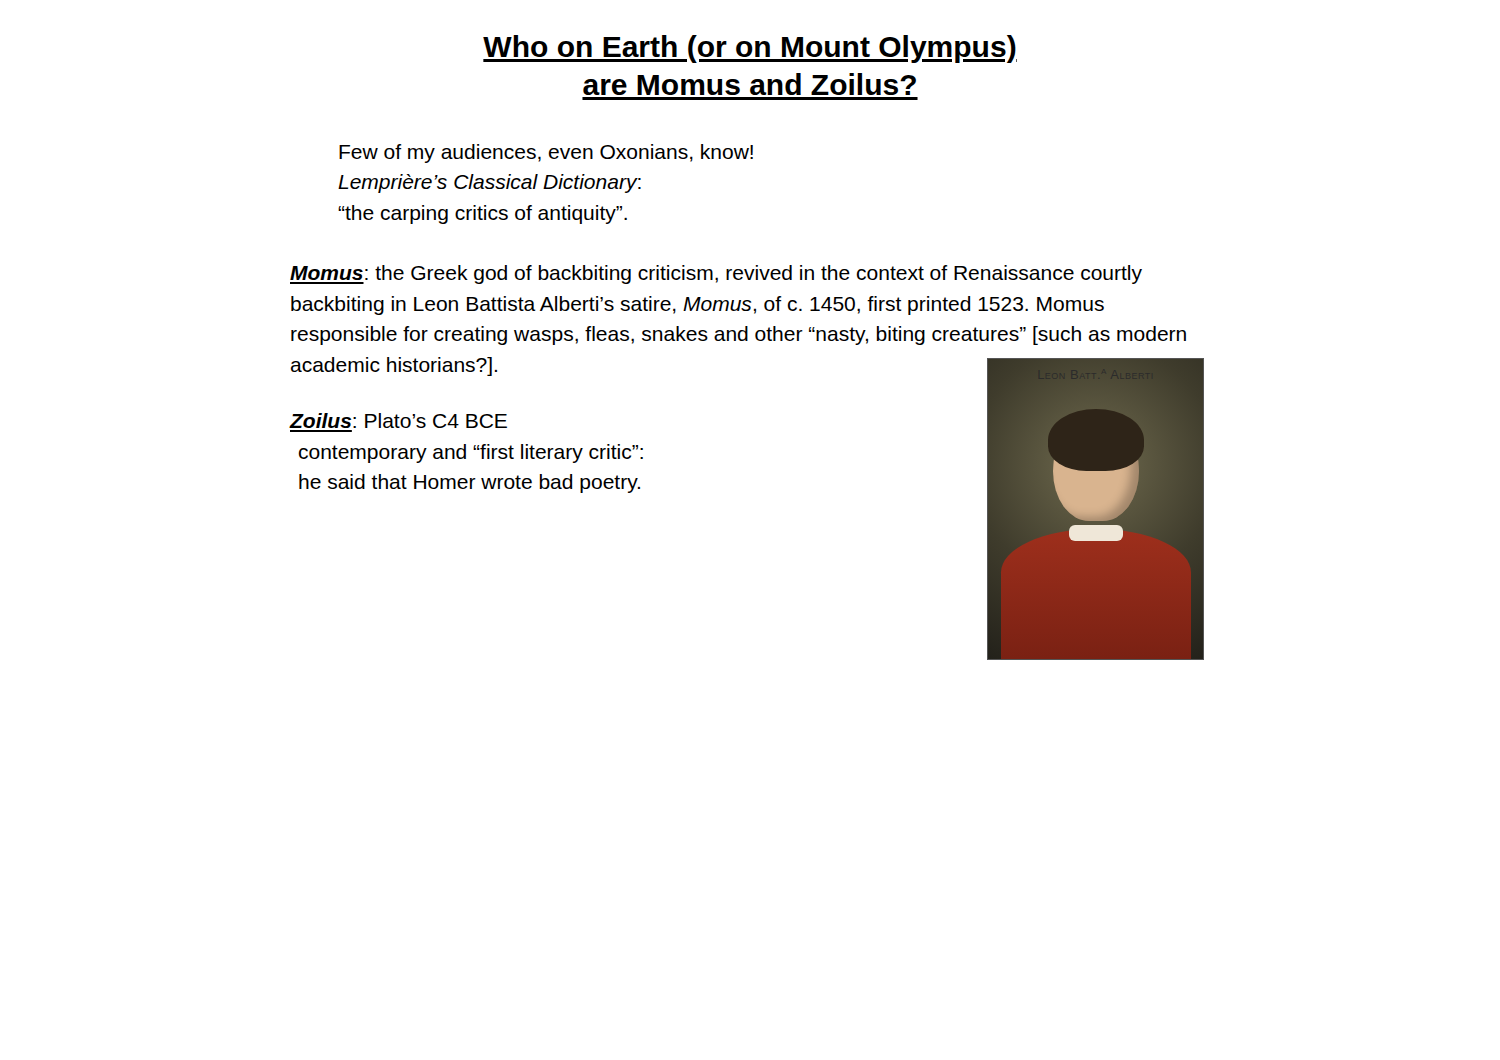Who on Earth (or on Mount Olympus)
are Momus and Zoilus?
Few of my audiences, even Oxonians, know!
Lemprière’s Classical Dictionary:
“the carping critics of antiquity”.
Momus: the Greek god of backbiting criticism, revived in the context of Renaissance courtly backbiting in Leon Battista Alberti’s satire, Momus, of c. 1450, first printed 1523. Momus responsible for creating wasps, fleas, snakes and other “nasty, biting creatures” [such as modern academic historians?].
Zoilus: Plato’s C4 BCE
contemporary and “first literary critic”: he said that Homer wrote bad poetry.
Leon Batt.a Alberti